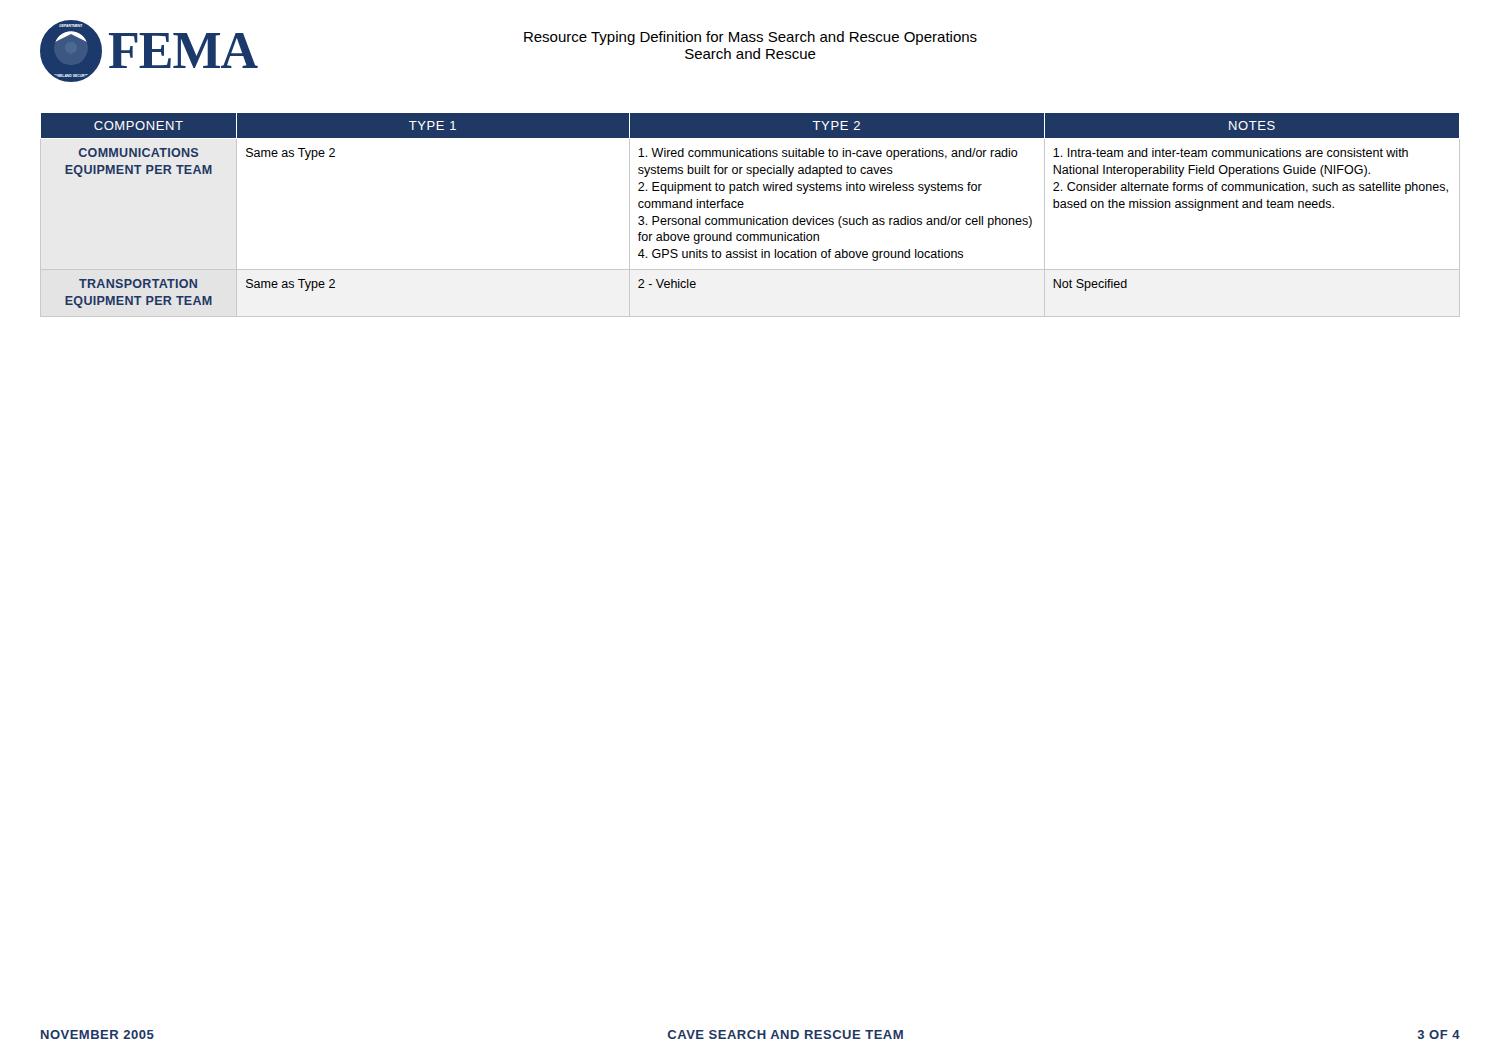DEPARTMENT
HOMELAND SECURITY
FEMA
Resource Typing Definition for Mass Search and Rescue Operations
Search and Rescue
FEMA
| COMPONENT | TYPE 1 | TYPE 2 | NOTES |
| --- | --- | --- | --- |
| COMMUNICATIONS EQUIPMENT PER TEAM | Same as Type 2 | 1. Wired communications suitable to in-cave operations, and/or radio systems built for or specially adapted to caves 2. Equipment to patch wired systems into wireless systems for command interface 3. Personal communication devices (such as radios and/or cell phones) for above ground communication 4. GPS units to assist in location of above ground locations | 1. Intra-team and inter-team communications are consistent with National Interoperability Field Operations Guide (NIFOG). 2. Consider alternate forms of communication, such as satellite phones, based on the mission assignment and team needs. |
| TRANSPORTATION EQUIPMENT PER TEAM | Same as Type 2 | 2 - Vehicle | Not Specified |
NOVEMBER 2005
CAVE SEARCH AND RESCUE TEAM
3 OF 4